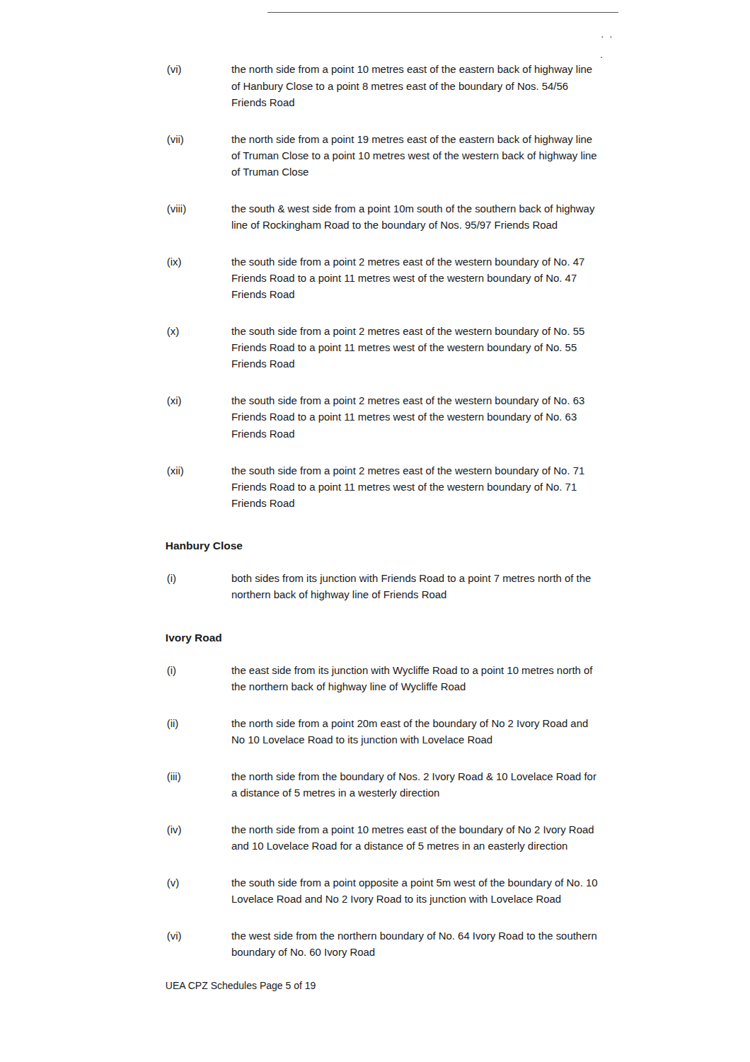. .
.
(vi) the north side from a point 10 metres east of the eastern back of highway line of Hanbury Close to a point 8 metres east of the boundary of Nos. 54/56 Friends Road
(vii) the north side from a point 19 metres east of the eastern back of highway line of Truman Close to a point 10 metres west of the western back of highway line of Truman Close
(viii) the south & west side from a point 10m south of the southern back of highway line of Rockingham Road to the boundary of Nos. 95/97 Friends Road
(ix) the south side from a point 2 metres east of the western boundary of No. 47 Friends Road to a point 11 metres west of the western boundary of No. 47 Friends Road
(x) the south side from a point 2 metres east of the western boundary of No. 55 Friends Road to a point 11 metres west of the western boundary of No. 55 Friends Road
(xi) the south side from a point 2 metres east of the western boundary of No. 63 Friends Road to a point 11 metres west of the western boundary of No. 63 Friends Road
(xii) the south side from a point 2 metres east of the western boundary of No. 71 Friends Road to a point 11 metres west of the western boundary of No. 71 Friends Road
Hanbury Close
(i) both sides from its junction with Friends Road to a point 7 metres north of the northern back of highway line of Friends Road
Ivory Road
(i) the east side from its junction with Wycliffe Road to a point 10 metres north of the northern back of highway line of Wycliffe Road
(ii) the north side from a point 20m east of the boundary of No 2 Ivory Road and No 10 Lovelace Road to its junction with Lovelace Road
(iii) the north side from the boundary of Nos. 2 Ivory Road & 10 Lovelace Road for a distance of 5 metres in a westerly direction
(iv) the north side from a point 10 metres east of the boundary of No 2 Ivory Road and 10 Lovelace Road for a distance of 5 metres in an easterly direction
(v) the south side from a point opposite a point 5m west of the boundary of No. 10 Lovelace Road and No 2 Ivory Road to its junction with Lovelace Road
(vi) the west side from the northern boundary of No. 64 Ivory Road to the southern boundary of No. 60 Ivory Road
UEA CPZ Schedules Page 5 of 19